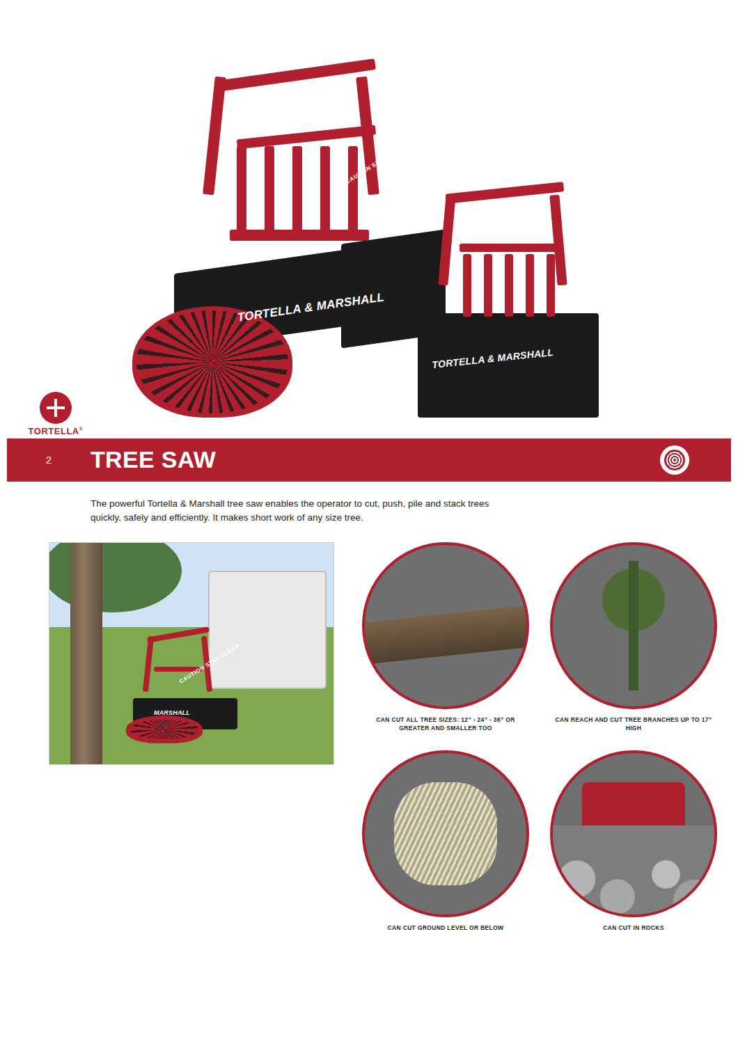CAUTION STAY CLEAR TORTELLA & MARSHALL
TORTELLA & MARSHALL
TORTELLA®
2
TREE SAW
The powerful Tortella & Marshall tree saw enables the operator to cut, push, pile and stack trees quickly, safely and efficiently. It makes short work of any size tree.
CAUTION STAY CLEAR MARSHALL
Can cut all tree sizes: 12” - 24” - 36” or greater and smaller too
Can reach and cut tree branches up to 17” high
Can cut ground level or below
Can cut in rocks